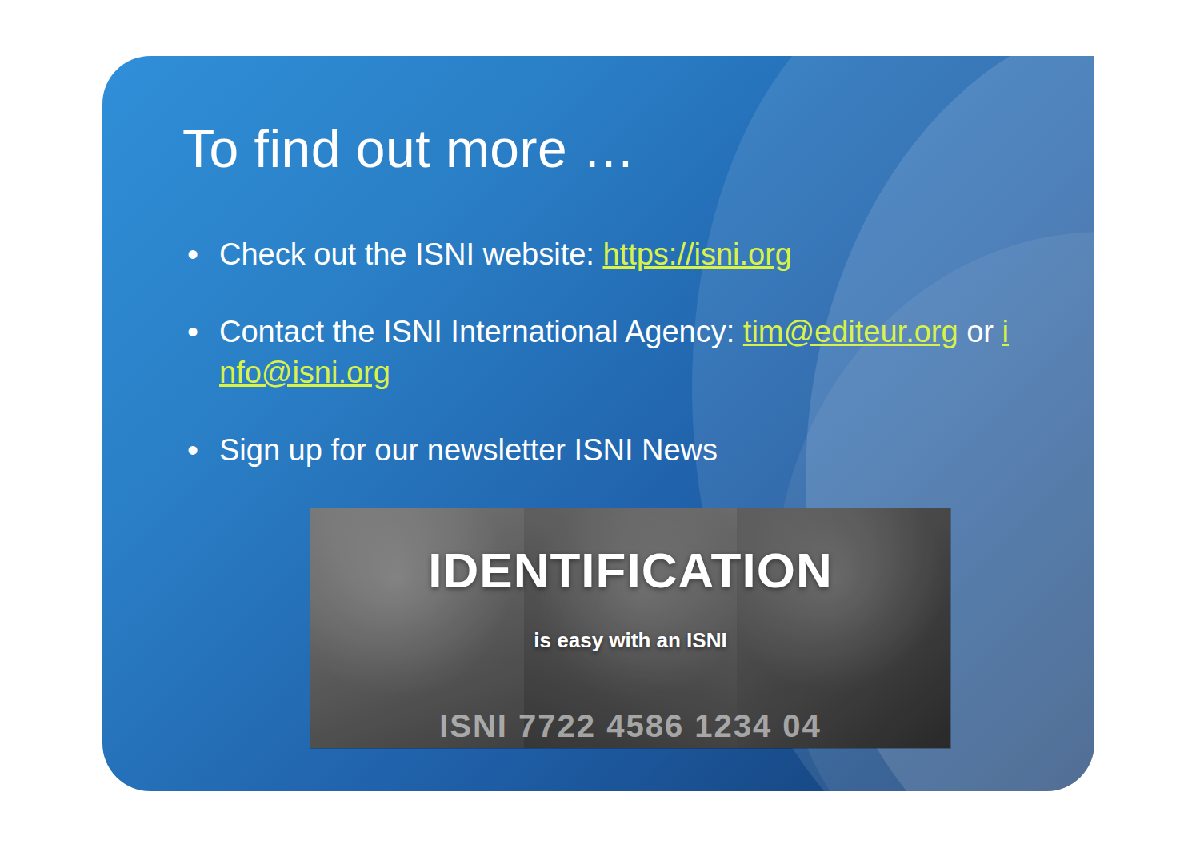To find out more …
Check out the ISNI website: https://isni.org
Contact the ISNI International Agency: tim@editeur.org or info@isni.org
Sign up for our newsletter ISNI News
IDENTIFICATION
is easy with an ISNI
ISNI 7722 4586 1234 04